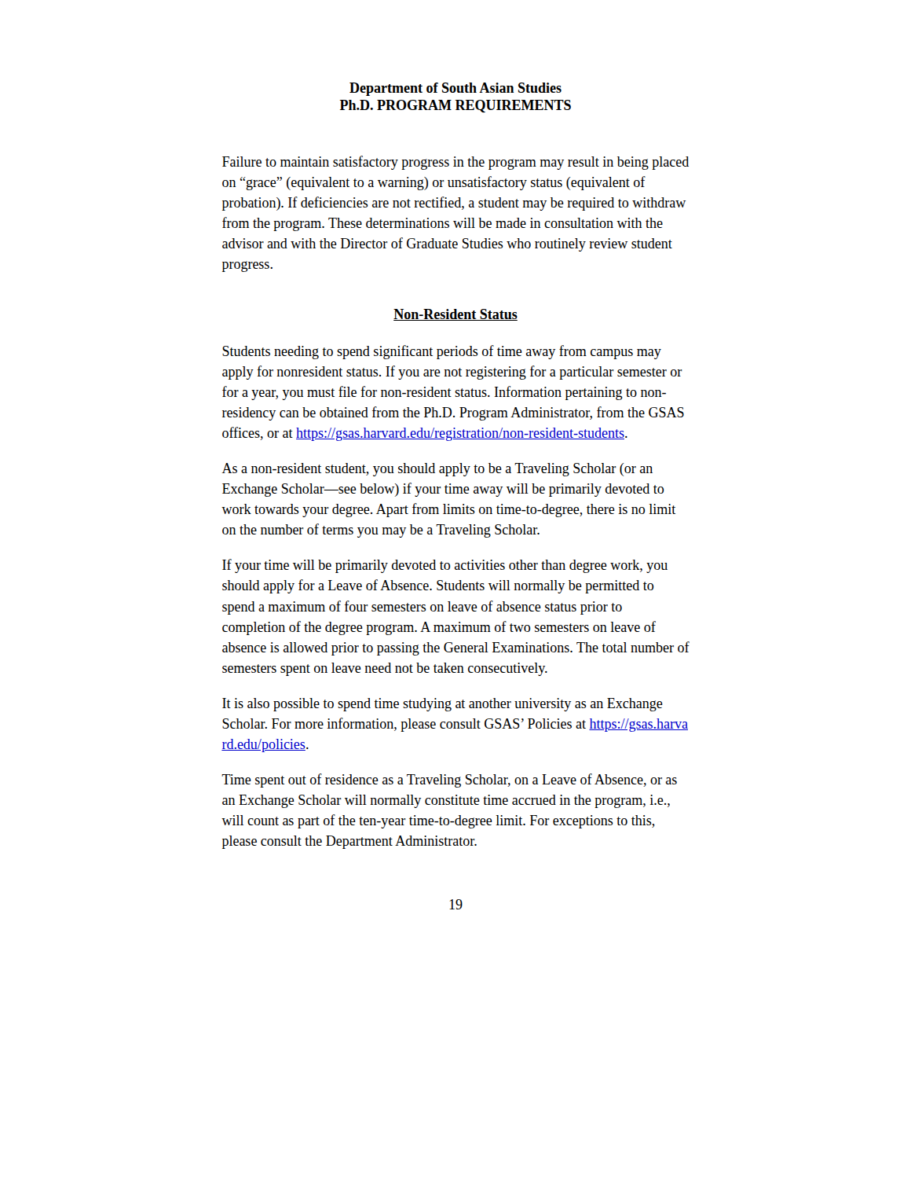Department of South Asian Studies Ph.D. PROGRAM REQUIREMENTS
Failure to maintain satisfactory progress in the program may result in being placed on “grace” (equivalent to a warning) or unsatisfactory status (equivalent of probation). If deficiencies are not rectified, a student may be required to withdraw from the program. These determinations will be made in consultation with the advisor and with the Director of Graduate Studies who routinely review student progress.
Non-Resident Status
Students needing to spend significant periods of time away from campus may apply for nonresident status. If you are not registering for a particular semester or for a year, you must file for non-resident status. Information pertaining to non-residency can be obtained from the Ph.D. Program Administrator, from the GSAS offices, or at https://gsas.harvard.edu/registration/non-resident-students.
As a non-resident student, you should apply to be a Traveling Scholar (or an Exchange Scholar—see below) if your time away will be primarily devoted to work towards your degree. Apart from limits on time-to-degree, there is no limit on the number of terms you may be a Traveling Scholar.
If your time will be primarily devoted to activities other than degree work, you should apply for a Leave of Absence. Students will normally be permitted to spend a maximum of four semesters on leave of absence status prior to completion of the degree program. A maximum of two semesters on leave of absence is allowed prior to passing the General Examinations. The total number of semesters spent on leave need not be taken consecutively.
It is also possible to spend time studying at another university as an Exchange Scholar. For more information, please consult GSAS’ Policies at https://gsas.harvard.edu/policies.
Time spent out of residence as a Traveling Scholar, on a Leave of Absence, or as an Exchange Scholar will normally constitute time accrued in the program, i.e., will count as part of the ten-year time-to-degree limit. For exceptions to this, please consult the Department Administrator.
19